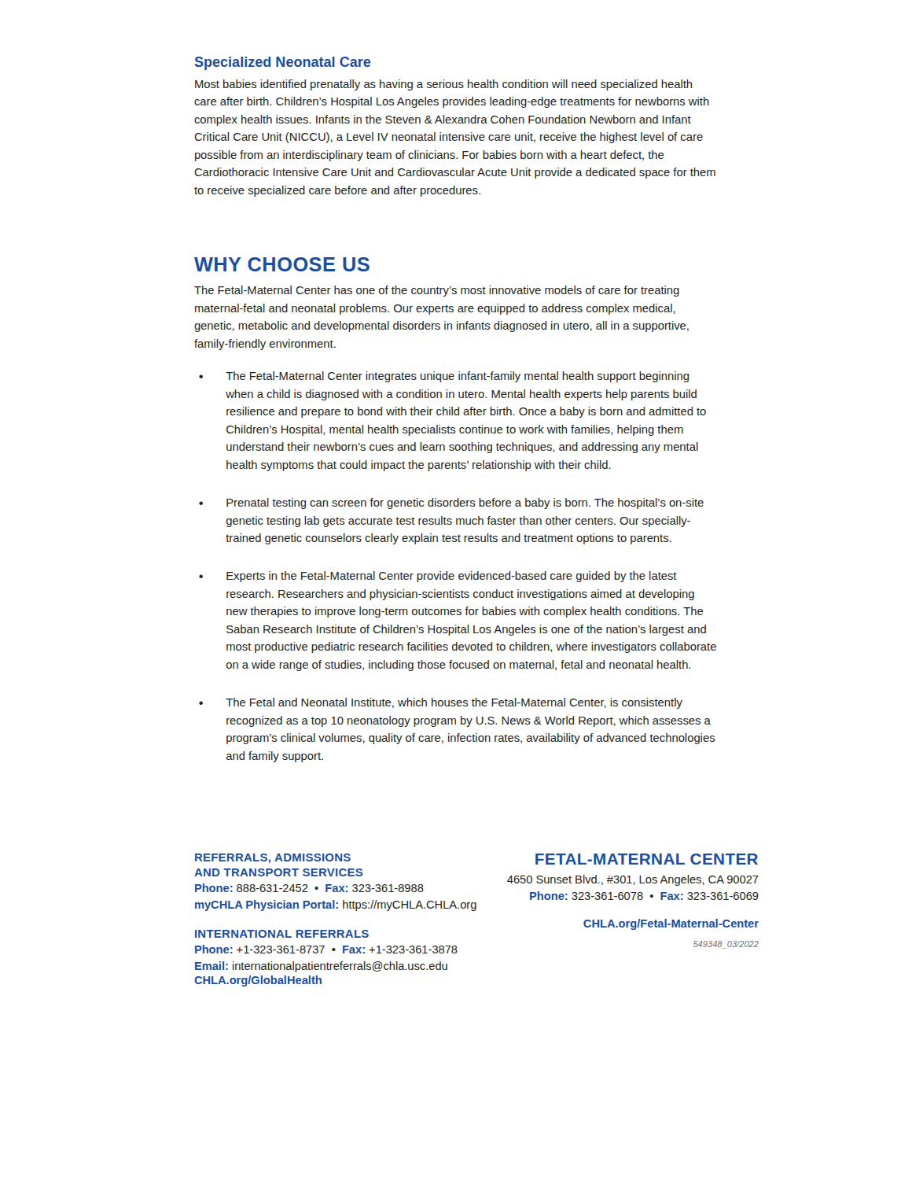Specialized Neonatal Care
Most babies identified prenatally as having a serious health condition will need specialized health care after birth. Children’s Hospital Los Angeles provides leading-edge treatments for newborns with complex health issues. Infants in the Steven & Alexandra Cohen Foundation Newborn and Infant Critical Care Unit (NICCU), a Level IV neonatal intensive care unit, receive the highest level of care possible from an interdisciplinary team of clinicians. For babies born with a heart defect, the Cardiothoracic Intensive Care Unit and Cardiovascular Acute Unit provide a dedicated space for them to receive specialized care before and after procedures.
WHY CHOOSE US
The Fetal-Maternal Center has one of the country’s most innovative models of care for treating maternal-fetal and neonatal problems. Our experts are equipped to address complex medical, genetic, metabolic and developmental disorders in infants diagnosed in utero, all in a supportive, family-friendly environment.
The Fetal-Maternal Center integrates unique infant-family mental health support beginning when a child is diagnosed with a condition in utero. Mental health experts help parents build resilience and prepare to bond with their child after birth. Once a baby is born and admitted to Children’s Hospital, mental health specialists continue to work with families, helping them understand their newborn’s cues and learn soothing techniques, and addressing any mental health symptoms that could impact the parents’ relationship with their child.
Prenatal testing can screen for genetic disorders before a baby is born. The hospital’s on-site genetic testing lab gets accurate test results much faster than other centers. Our specially-trained genetic counselors clearly explain test results and treatment options to parents.
Experts in the Fetal-Maternal Center provide evidenced-based care guided by the latest research. Researchers and physician-scientists conduct investigations aimed at developing new therapies to improve long-term outcomes for babies with complex health conditions. The Saban Research Institute of Children’s Hospital Los Angeles is one of the nation’s largest and most productive pediatric research facilities devoted to children, where investigators collaborate on a wide range of studies, including those focused on maternal, fetal and neonatal health.
The Fetal and Neonatal Institute, which houses the Fetal-Maternal Center, is consistently recognized as a top 10 neonatology program by U.S. News & World Report, which assesses a program’s clinical volumes, quality of care, infection rates, availability of advanced technologies and family support.
REFERRALS, ADMISSIONS
AND TRANSPORT SERVICES
Phone: 888-631-2452 • Fax: 323-361-8988
myCHLA Physician Portal: https://myCHLA.CHLA.org
INTERNATIONAL REFERRALS
Phone: +1-323-361-8737 • Fax: +1-323-361-3878
Email: internationalpatientreferrals@chla.usc.edu
CHLA.org/GlobalHealth
FETAL-MATERNAL CENTER
4650 Sunset Blvd., #301, Los Angeles, CA 90027
Phone: 323-361-6078 • Fax: 323-361-6069
CHLA.org/Fetal-Maternal-Center
549348_03/2022